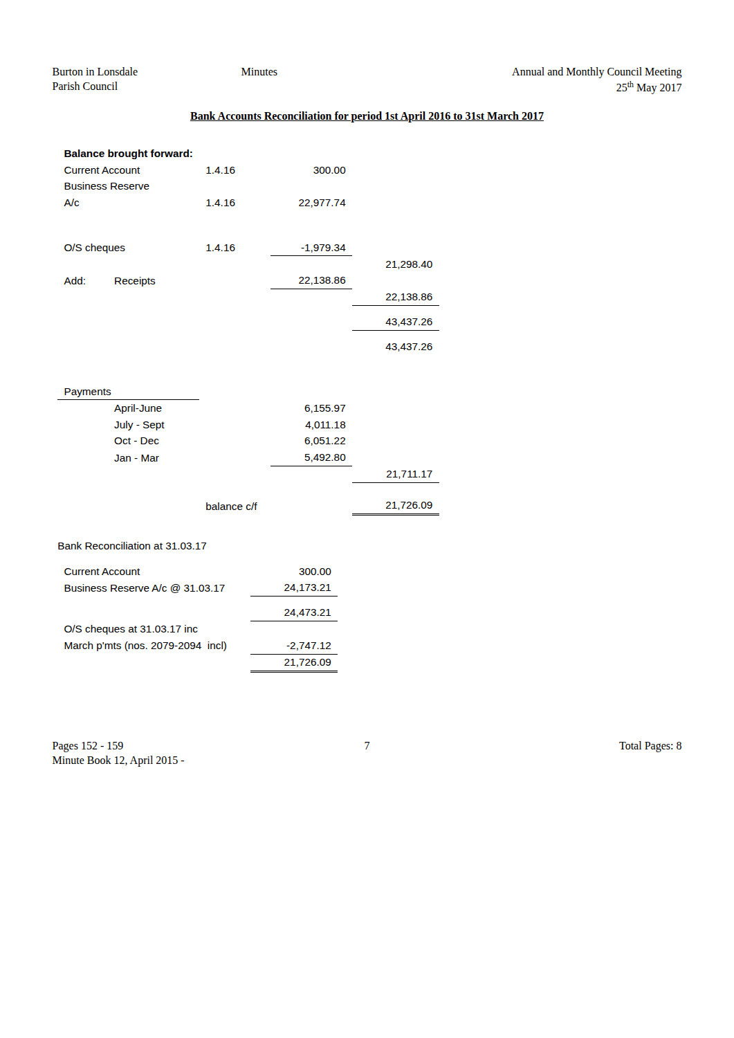| Burton in Lonsdale | Minutes | Annual and Monthly Council Meeting |
| Parish Council | | 25 th May 2017 |
Bank Accounts Reconciliation for period 1st April 2016 to 31st March 2017
| Balance brought forward: | | | |
| Current Account | 1.4.16 | 300.00 | |
| Business Reserve | | | |
| A/c | 1.4.16 | 22,977.74 | |
| O/S cheques | 1.4.16 | -1,979.34 | |
| | | | 21,298.40 |
| Add: | Receipts | | 22,138.86 | |
| | | 22,138.86 |
| | | 43,437.26 |
| | | 43,437.26 |
| Payments | | | |
| | April-June | | 6,155.97 | |
| | July - Sept | | 4,011.18 | |
| | Oct - Dec | | 6,051.22 | |
| | Jan - Mar | | 5,492.80 | |
| | | 21,711.17 |
| | balance c/f | | 21,726.09 |
Bank Reconciliation at 31.03.17
| Current Account | 300.00 |
| Business Reserve A/c @ 31.03.17 | 24,173.21 |
| | 24,473.21 |
| O/S cheques at 31.03.17 inc | |
| March p'mts (nos. 2079-2094 incl) | -2,747.12 |
| | 21,726.09 |
| Pages 152 - 159 | 7 | Total Pages: 8 |
| Minute Book 12, April 2015 - | | |